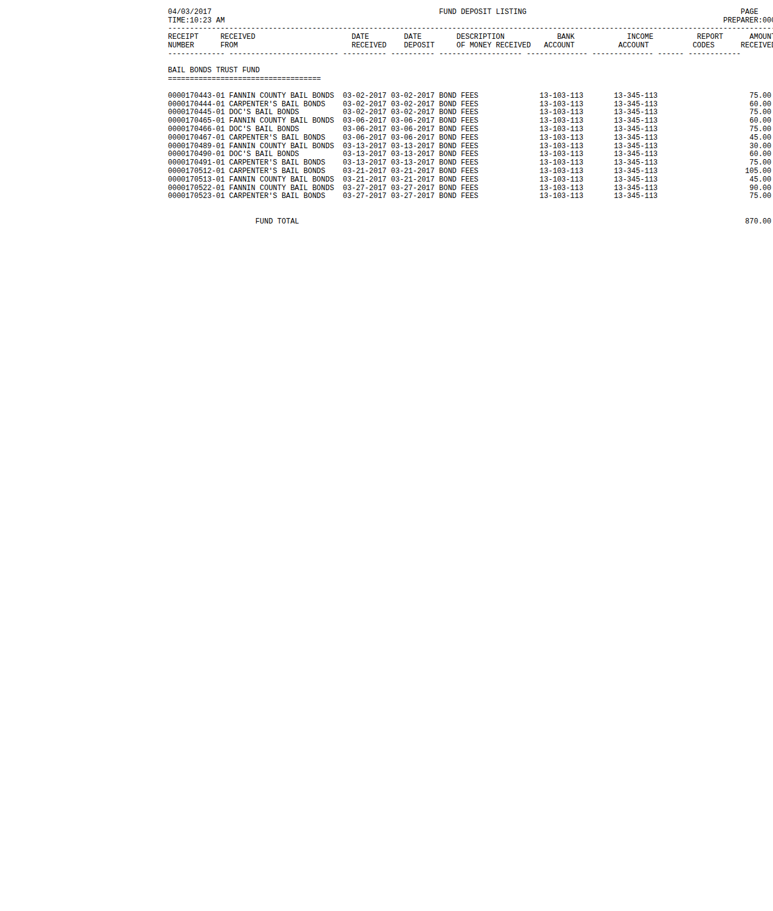04/03/2017 FUND DEPOSIT LISTING PAGE 1 TIME:10:23 AM PREPARER:0007 --------------------------------------------------------------------------------------------------------------------------------------------- RECEIPT RECEIVED DATE DATE DESCRIPTION BANK INCOME REPORT AMOUNT NUMBER FROM RECEIVED DEPOSIT OF MONEY RECEIVED ACCOUNT ACCOUNT CODES RECEIVED ------------- ------------------------- ---------- ---------- ------------------- -------------- -------------- ------ ------------ BAIL BONDS TRUST FUND =================================== 0000170443-01 FANNIN COUNTY BAIL BONDS 03-02-2017 03-02-2017 BOND FEES 13-103-113 13-345-113 75.00 0000170444-01 CARPENTER'S BAIL BONDS 03-02-2017 03-02-2017 BOND FEES 13-103-113 13-345-113 60.00 0000170445-01 DOC'S BAIL BONDS 03-02-2017 03-02-2017 BOND FEES 13-103-113 13-345-113 75.00 0000170465-01 FANNIN COUNTY BAIL BONDS 03-06-2017 03-06-2017 BOND FEES 13-103-113 13-345-113 60.00 0000170466-01 DOC'S BAIL BONDS 03-06-2017 03-06-2017 BOND FEES 13-103-113 13-345-113 75.00 0000170467-01 CARPENTER'S BAIL BONDS 03-06-2017 03-06-2017 BOND FEES 13-103-113 13-345-113 45.00 0000170489-01 FANNIN COUNTY BAIL BONDS 03-13-2017 03-13-2017 BOND FEES 13-103-113 13-345-113 30.00 0000170490-01 DOC'S BAIL BONDS 03-13-2017 03-13-2017 BOND FEES 13-103-113 13-345-113 60.00 0000170491-01 CARPENTER'S BAIL BONDS 03-13-2017 03-13-2017 BOND FEES 13-103-113 13-345-113 75.00 0000170512-01 CARPENTER'S BAIL BONDS 03-21-2017 03-21-2017 BOND FEES 13-103-113 13-345-113 105.00 0000170513-01 FANNIN COUNTY BAIL BONDS 03-21-2017 03-21-2017 BOND FEES 13-103-113 13-345-113 45.00 0000170522-01 FANNIN COUNTY BAIL BONDS 03-27-2017 03-27-2017 BOND FEES 13-103-113 13-345-113 90.00 0000170523-01 CARPENTER'S BAIL BONDS 03-27-2017 03-27-2017 BOND FEES 13-103-113 13-345-113 75.00 FUND TOTAL 870.00